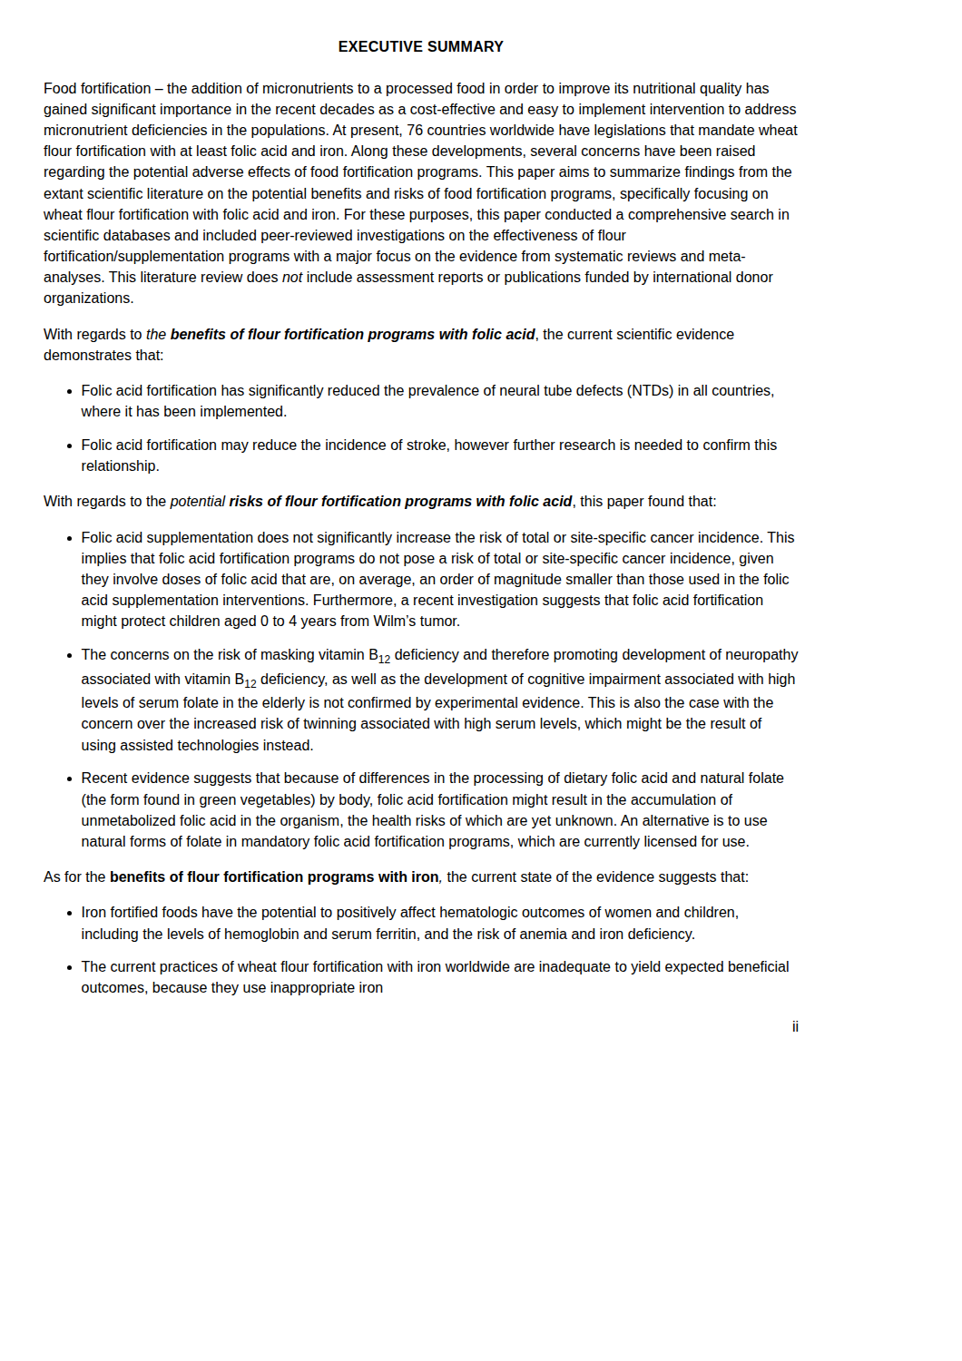EXECUTIVE SUMMARY
Food fortification – the addition of micronutrients to a processed food in order to improve its nutritional quality has gained significant importance in the recent decades as a cost-effective and easy to implement intervention to address micronutrient deficiencies in the populations. At present, 76 countries worldwide have legislations that mandate wheat flour fortification with at least folic acid and iron. Along these developments, several concerns have been raised regarding the potential adverse effects of food fortification programs. This paper aims to summarize findings from the extant scientific literature on the potential benefits and risks of food fortification programs, specifically focusing on wheat flour fortification with folic acid and iron. For these purposes, this paper conducted a comprehensive search in scientific databases and included peer-reviewed investigations on the effectiveness of flour fortification/supplementation programs with a major focus on the evidence from systematic reviews and meta-analyses. This literature review does not include assessment reports or publications funded by international donor organizations.
With regards to the benefits of flour fortification programs with folic acid, the current scientific evidence demonstrates that:
Folic acid fortification has significantly reduced the prevalence of neural tube defects (NTDs) in all countries, where it has been implemented.
Folic acid fortification may reduce the incidence of stroke, however further research is needed to confirm this relationship.
With regards to the potential risks of flour fortification programs with folic acid, this paper found that:
Folic acid supplementation does not significantly increase the risk of total or site-specific cancer incidence. This implies that folic acid fortification programs do not pose a risk of total or site-specific cancer incidence, given they involve doses of folic acid that are, on average, an order of magnitude smaller than those used in the folic acid supplementation interventions. Furthermore, a recent investigation suggests that folic acid fortification might protect children aged 0 to 4 years from Wilm’s tumor.
The concerns on the risk of masking vitamin B12 deficiency and therefore promoting development of neuropathy associated with vitamin B12 deficiency, as well as the development of cognitive impairment associated with high levels of serum folate in the elderly is not confirmed by experimental evidence. This is also the case with the concern over the increased risk of twinning associated with high serum levels, which might be the result of using assisted technologies instead.
Recent evidence suggests that because of differences in the processing of dietary folic acid and natural folate (the form found in green vegetables) by body, folic acid fortification might result in the accumulation of unmetabolized folic acid in the organism, the health risks of which are yet unknown. An alternative is to use natural forms of folate in mandatory folic acid fortification programs, which are currently licensed for use.
As for the benefits of flour fortification programs with iron, the current state of the evidence suggests that:
Iron fortified foods have the potential to positively affect hematologic outcomes of women and children, including the levels of hemoglobin and serum ferritin, and the risk of anemia and iron deficiency.
The current practices of wheat flour fortification with iron worldwide are inadequate to yield expected beneficial outcomes, because they use inappropriate iron
ii